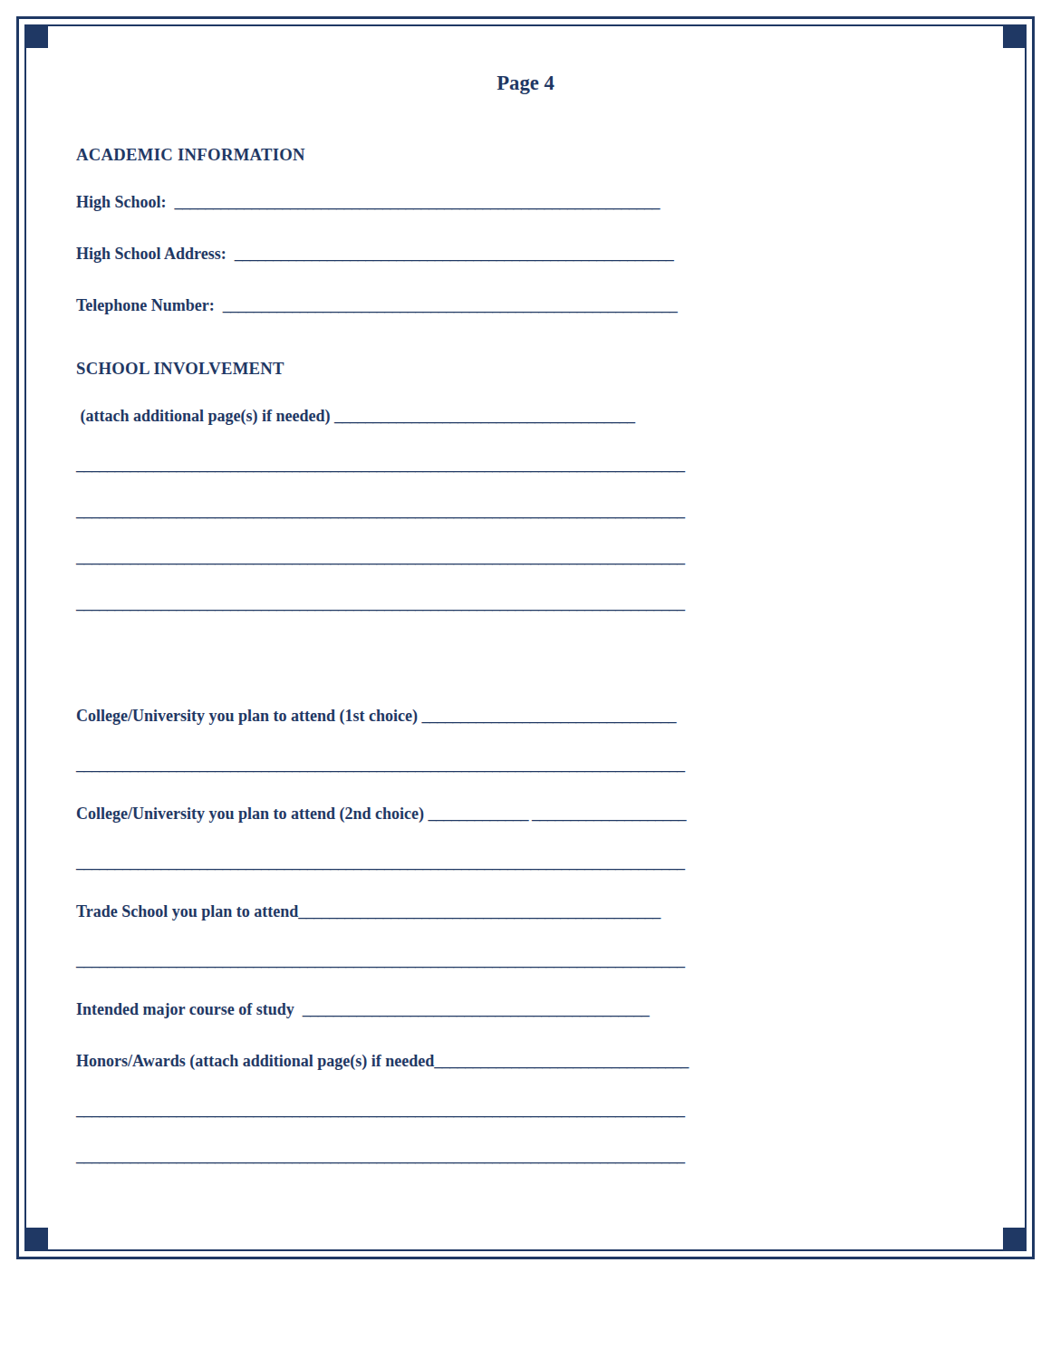Page 4
ACADEMIC INFORMATION
High School: _______________________________________________________________
High School Address: _________________________________________________________
Telephone Number: ___________________________________________________________
SCHOOL INVOLVEMENT
(attach additional page(s) if needed) _______________________________________
_______________________________________________________________________________
_______________________________________________________________________________
_______________________________________________________________________________
_______________________________________________________________________________
College/University you plan to attend (1st choice) _________________________________
_______________________________________________________________________________
College/University you plan to attend (2nd choice) _____________ ____________________
_______________________________________________________________________________
Trade School you plan to attend_______________________________________________
_______________________________________________________________________________
Intended major course of study _____________________________________________
Honors/Awards (attach additional page(s) if needed_________________________________
_______________________________________________________________________________
_______________________________________________________________________________